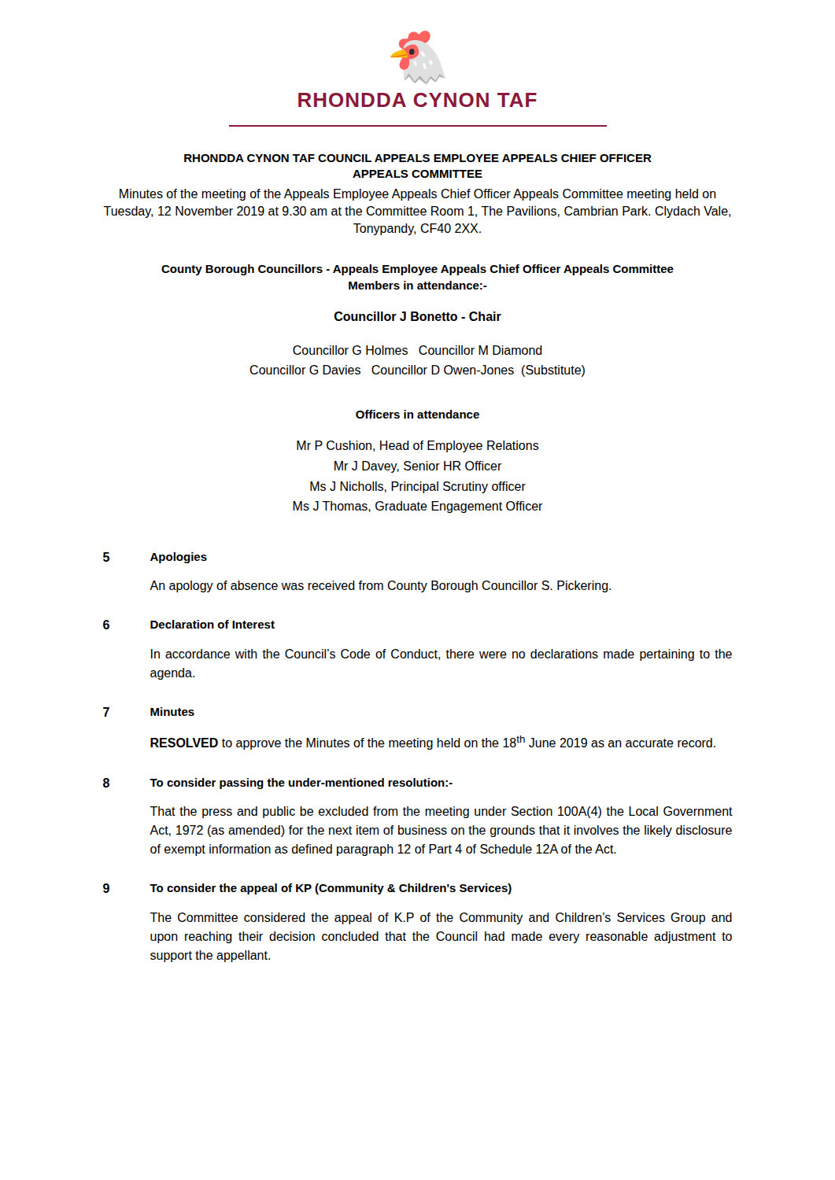🐔
RHONDDA CYNON TAF
RHONDDA CYNON TAF COUNCIL APPEALS EMPLOYEE APPEALS CHIEF OFFICER
APPEALS COMMITTEE
Minutes of the meeting of the Appeals Employee Appeals Chief Officer Appeals Committee meeting held on Tuesday, 12 November 2019 at 9.30 am at the Committee Room 1, The Pavilions, Cambrian Park. Clydach Vale, Tonypandy, CF40 2XX.
County Borough Councillors - Appeals Employee Appeals Chief Officer Appeals Committee
Members in attendance:-
Councillor J Bonetto - Chair
Councillor G Holmes Councillor M Diamond
Councillor G Davies Councillor D Owen-Jones (Substitute)
Officers in attendance
Mr P Cushion, Head of Employee Relations
Mr J Davey, Senior HR Officer
Ms J Nicholls, Principal Scrutiny officer
Ms J Thomas, Graduate Engagement Officer
5
Apologies
An apology of absence was received from County Borough Councillor S. Pickering.
6
Declaration of Interest
In accordance with the Council’s Code of Conduct, there were no declarations made pertaining to the agenda.
7
Minutes
RESOLVED to approve the Minutes of the meeting held on the 18th June 2019 as an accurate record.
8
To consider passing the under-mentioned resolution:-
That the press and public be excluded from the meeting under Section 100A(4) the Local Government Act, 1972 (as amended) for the next item of business on the grounds that it involves the likely disclosure of exempt information as defined paragraph 12 of Part 4 of Schedule 12A of the Act.
9
To consider the appeal of KP (Community & Children's Services)
The Committee considered the appeal of K.P of the Community and Children’s Services Group and upon reaching their decision concluded that the Council had made every reasonable adjustment to support the appellant.